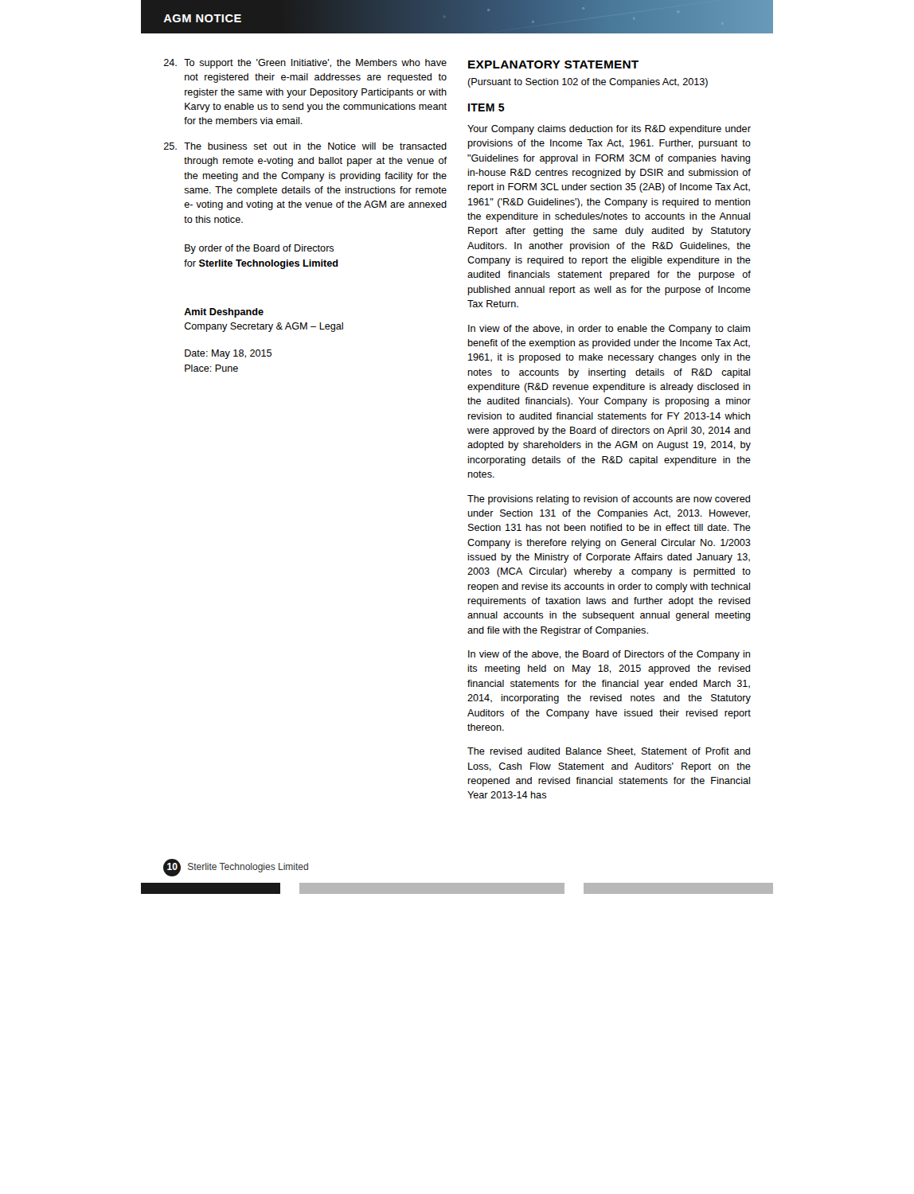AGM NOTICE
24.
To support the 'Green Initiative', the Members who have not registered their e-mail addresses are requested to register the same with your Depository Participants or with Karvy to enable us to send you the communications meant for the members via email.
25.
The business set out in the Notice will be transacted through remote e-voting and ballot paper at the venue of the meeting and the Company is providing facility for the same. The complete details of the instructions for remote e- voting and voting at the venue of the AGM are annexed to this notice.
By order of the Board of Directors
for Sterlite Technologies Limited
Amit Deshpande
Company Secretary & AGM – Legal
Date: May 18, 2015
Place: Pune
EXPLANATORY STATEMENT
(Pursuant to Section 102 of the Companies Act, 2013)
ITEM 5
Your Company claims deduction for its R&D expenditure under provisions of the Income Tax Act, 1961. Further, pursuant to "Guidelines for approval in FORM 3CM of companies having in-house R&D centres recognized by DSIR and submission of report in FORM 3CL under section 35 (2AB) of Income Tax Act, 1961" ('R&D Guidelines'), the Company is required to mention the expenditure in schedules/notes to accounts in the Annual Report after getting the same duly audited by Statutory Auditors. In another provision of the R&D Guidelines, the Company is required to report the eligible expenditure in the audited financials statement prepared for the purpose of published annual report as well as for the purpose of Income Tax Return.
In view of the above, in order to enable the Company to claim benefit of the exemption as provided under the Income Tax Act, 1961, it is proposed to make necessary changes only in the notes to accounts by inserting details of R&D capital expenditure (R&D revenue expenditure is already disclosed in the audited financials). Your Company is proposing a minor revision to audited financial statements for FY 2013-14 which were approved by the Board of directors on April 30, 2014 and adopted by shareholders in the AGM on August 19, 2014, by incorporating details of the R&D capital expenditure in the notes.
The provisions relating to revision of accounts are now covered under Section 131 of the Companies Act, 2013. However, Section 131 has not been notified to be in effect till date. The Company is therefore relying on General Circular No. 1/2003 issued by the Ministry of Corporate Affairs dated January 13, 2003 (MCA Circular) whereby a company is permitted to reopen and revise its accounts in order to comply with technical requirements of taxation laws and further adopt the revised annual accounts in the subsequent annual general meeting and file with the Registrar of Companies.
In view of the above, the Board of Directors of the Company in its meeting held on May 18, 2015 approved the revised financial statements for the financial year ended March 31, 2014, incorporating the revised notes and the Statutory Auditors of the Company have issued their revised report thereon.
The revised audited Balance Sheet, Statement of Profit and Loss, Cash Flow Statement and Auditors' Report on the reopened and revised financial statements for the Financial Year 2013-14 has
10
Sterlite Technologies Limited